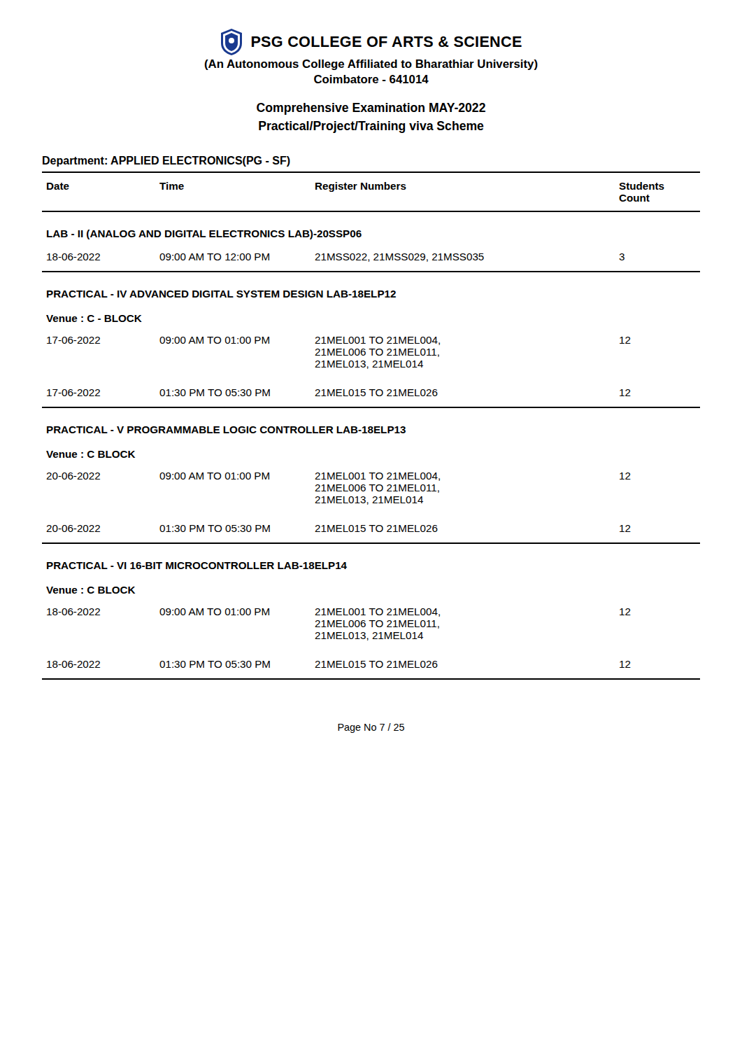PSG COLLEGE OF ARTS & SCIENCE
(An Autonomous College Affiliated to Bharathiar University)
Coimbatore - 641014
Comprehensive Examination MAY-2022
Practical/Project/Training viva Scheme
Department: APPLIED ELECTRONICS(PG - SF)
| Date | Time | Register Numbers | Students Count |
| --- | --- | --- | --- |
| LAB - II (ANALOG AND DIGITAL ELECTRONICS LAB)-20SSP06 |
| 18-06-2022 | 09:00 AM TO 12:00 PM | 21MSS022, 21MSS029, 21MSS035 | 3 |
| PRACTICAL - IV ADVANCED DIGITAL SYSTEM DESIGN LAB-18ELP12 |
| Venue : C - BLOCK |
| 17-06-2022 | 09:00 AM TO 01:00 PM | 21MEL001 TO 21MEL004, 21MEL006 TO 21MEL011, 21MEL013, 21MEL014 | 12 |
| 17-06-2022 | 01:30 PM TO 05:30 PM | 21MEL015 TO 21MEL026 | 12 |
| PRACTICAL - V PROGRAMMABLE LOGIC CONTROLLER LAB-18ELP13 |
| Venue : C BLOCK |
| 20-06-2022 | 09:00 AM TO 01:00 PM | 21MEL001 TO 21MEL004, 21MEL006 TO 21MEL011, 21MEL013, 21MEL014 | 12 |
| 20-06-2022 | 01:30 PM TO 05:30 PM | 21MEL015 TO 21MEL026 | 12 |
| PRACTICAL - VI 16-BIT MICROCONTROLLER LAB-18ELP14 |
| Venue : C BLOCK |
| 18-06-2022 | 09:00 AM TO 01:00 PM | 21MEL001 TO 21MEL004, 21MEL006 TO 21MEL011, 21MEL013, 21MEL014 | 12 |
| 18-06-2022 | 01:30 PM TO 05:30 PM | 21MEL015 TO 21MEL026 | 12 |
Page No 7 / 25